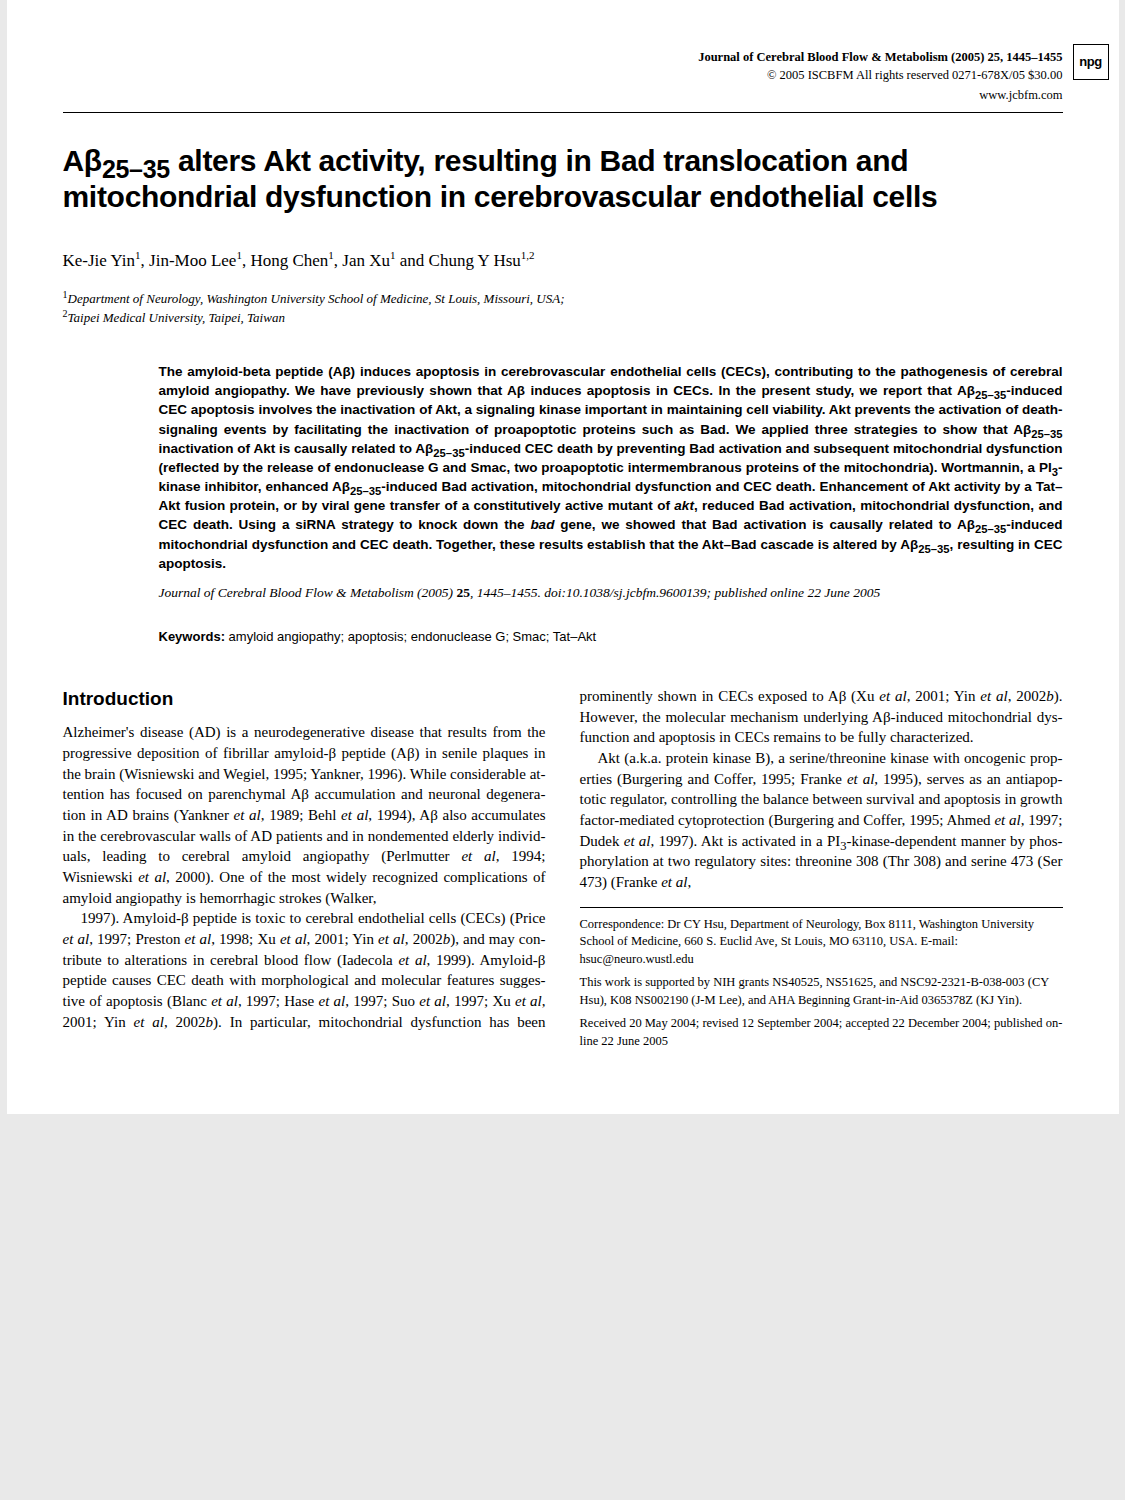npg
Journal of Cerebral Blood Flow & Metabolism (2005) 25, 1445–1455
© 2005 ISCBFM All rights reserved 0271-678X/05 $30.00
www.jcbfm.com
Aβ25–35 alters Akt activity, resulting in Bad translocation and mitochondrial dysfunction in cerebrovascular endothelial cells
Ke-Jie Yin1, Jin-Moo Lee1, Hong Chen1, Jan Xu1 and Chung Y Hsu1,2
1Department of Neurology, Washington University School of Medicine, St Louis, Missouri, USA;
2Taipei Medical University, Taipei, Taiwan
The amyloid-beta peptide (Aβ) induces apoptosis in cerebrovascular endothelial cells (CECs), contributing to the pathogenesis of cerebral amyloid angiopathy. We have previously shown that Aβ induces apoptosis in CECs. In the present study, we report that Aβ25–35-induced CEC apoptosis involves the inactivation of Akt, a signaling kinase important in maintaining cell viability. Akt prevents the activation of death-signaling events by facilitating the inactivation of proapoptotic proteins such as Bad. We applied three strategies to show that Aβ25–35 inactivation of Akt is causally related to Aβ25–35-induced CEC death by preventing Bad activation and subsequent mitochondrial dysfunction (reflected by the release of endonuclease G and Smac, two proapoptotic intermembranous proteins of the mitochondria). Wortmannin, a PI3-kinase inhibitor, enhanced Aβ25–35-induced Bad activation, mitochondrial dysfunction and CEC death. Enhancement of Akt activity by a Tat–Akt fusion protein, or by viral gene transfer of a constitutively active mutant of akt, reduced Bad activation, mitochondrial dysfunction, and CEC death. Using a siRNA strategy to knock down the bad gene, we showed that Bad activation is causally related to Aβ25–35-induced mitochondrial dysfunction and CEC death. Together, these results establish that the Akt–Bad cascade is altered by Aβ25–35, resulting in CEC apoptosis.
Journal of Cerebral Blood Flow & Metabolism (2005) 25, 1445–1455. doi:10.1038/sj.jcbfm.9600139; published online 22 June 2005
Keywords: amyloid angiopathy; apoptosis; endonuclease G; Smac; Tat–Akt
Introduction
Alzheimer's disease (AD) is a neurodegenerative disease that results from the progressive deposition of fibrillar amyloid-β peptide (Aβ) in senile plaques in the brain (Wisniewski and Wegiel, 1995; Yankner, 1996). While considerable attention has focused on parenchymal Aβ accumulation and neuronal degeneration in AD brains (Yankner et al, 1989; Behl et al, 1994), Aβ also accumulates in the cerebrovascular walls of AD patients and in nondemented elderly individuals, leading to cerebral amyloid angiopathy (Perlmutter et al, 1994; Wisniewski et al, 2000). One of the most widely recognized complications of amyloid angiopathy is hemorrhagic strokes (Walker,
1997). Amyloid-β peptide is toxic to cerebral endothelial cells (CECs) (Price et al, 1997; Preston et al, 1998; Xu et al, 2001; Yin et al, 2002b), and may contribute to alterations in cerebral blood flow (Iadecola et al, 1999). Amyloid-β peptide causes CEC death with morphological and molecular features suggestive of apoptosis (Blanc et al, 1997; Hase et al, 1997; Suo et al, 1997; Xu et al, 2001; Yin et al, 2002b). In particular, mitochondrial dysfunction has been prominently shown in CECs exposed to Aβ (Xu et al, 2001; Yin et al, 2002b). However, the molecular mechanism underlying Aβ-induced mitochondrial dysfunction and apoptosis in CECs remains to be fully characterized.
Akt (a.k.a. protein kinase B), a serine/threonine kinase with oncogenic properties (Burgering and Coffer, 1995; Franke et al, 1995), serves as an antiapoptotic regulator, controlling the balance between survival and apoptosis in growth factor-mediated cytoprotection (Burgering and Coffer, 1995; Ahmed et al, 1997; Dudek et al, 1997). Akt is activated in a PI3-kinase-dependent manner by phosphorylation at two regulatory sites: threonine 308 (Thr 308) and serine 473 (Ser 473) (Franke et al,
Correspondence: Dr CY Hsu, Department of Neurology, Box 8111, Washington University School of Medicine, 660 S. Euclid Ave, St Louis, MO 63110, USA. E-mail: hsuc@neuro.wustl.edu
This work is supported by NIH grants NS40525, NS51625, and NSC92-2321-B-038-003 (CY Hsu), K08 NS002190 (J-M Lee), and AHA Beginning Grant-in-Aid 0365378Z (KJ Yin).
Received 20 May 2004; revised 12 September 2004; accepted 22 December 2004; published online 22 June 2005